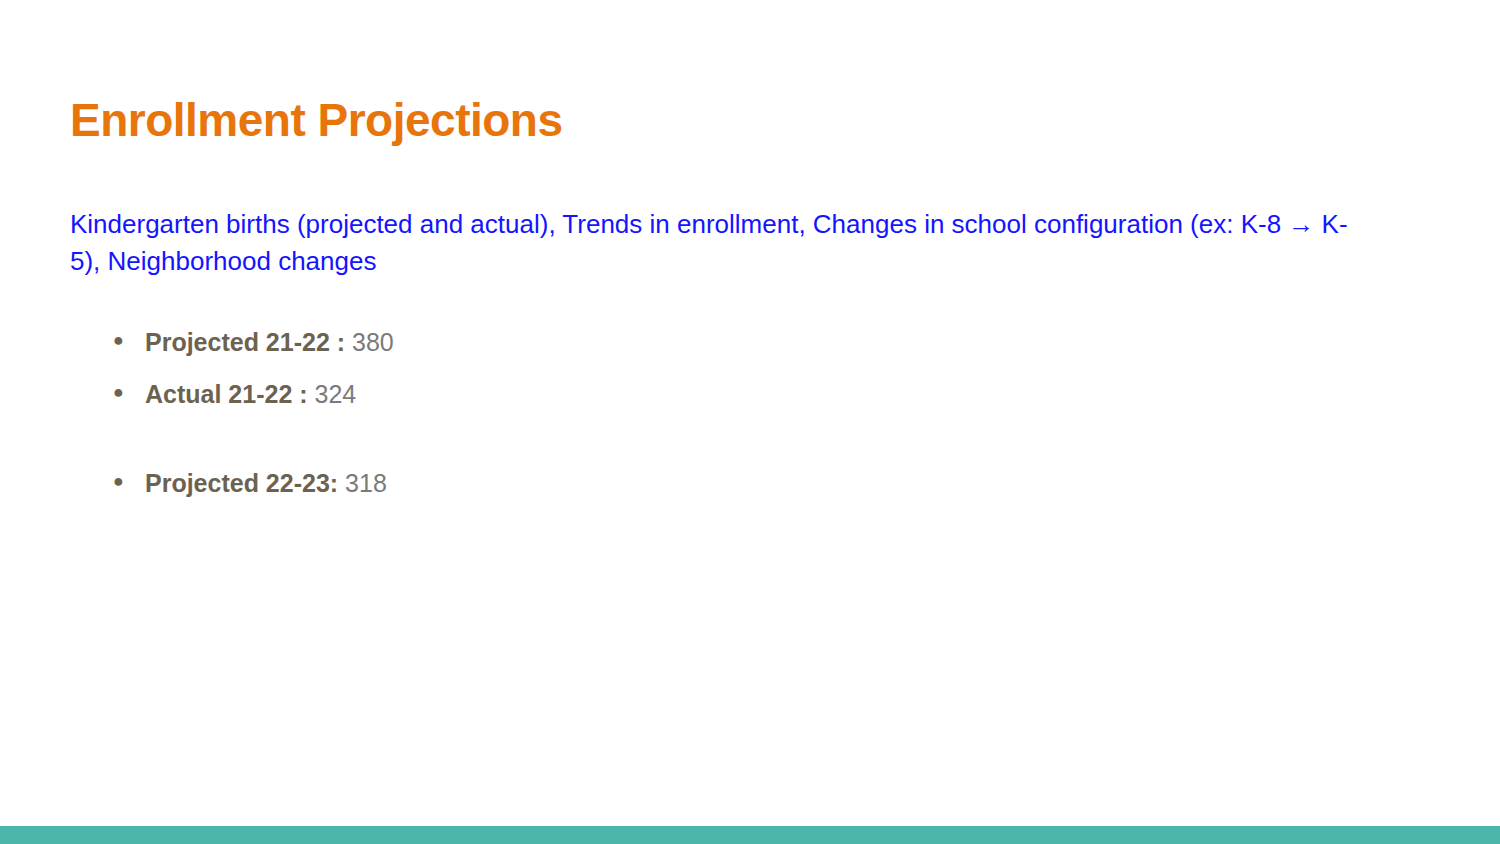Enrollment Projections
Kindergarten births (projected and actual), Trends in enrollment, Changes in school configuration (ex: K-8 → K-5), Neighborhood changes
Projected 21-22 : 380
Actual 21-22 : 324
Projected 22-23: 318